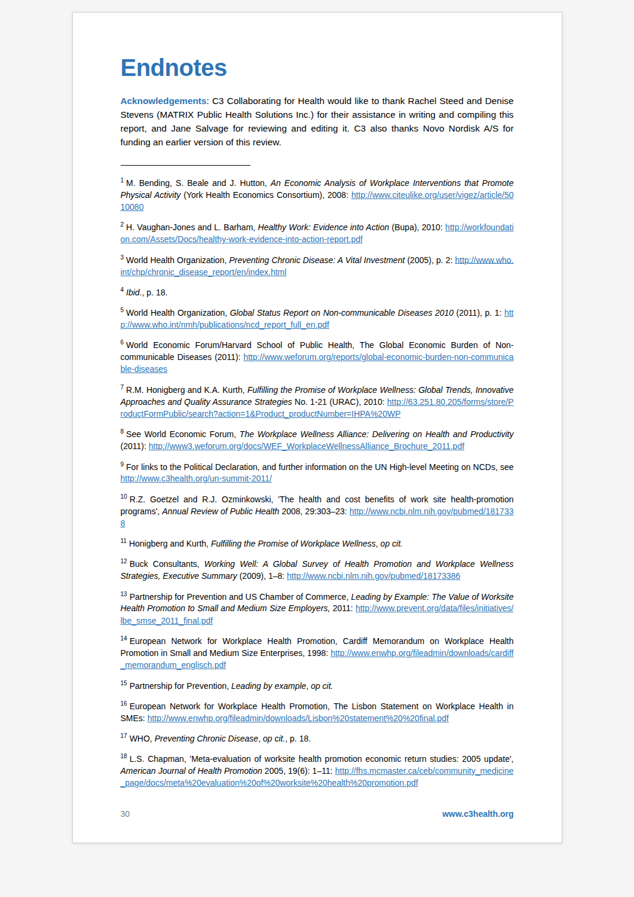Endnotes
Acknowledgements: C3 Collaborating for Health would like to thank Rachel Steed and Denise Stevens (MATRIX Public Health Solutions Inc.) for their assistance in writing and compiling this report, and Jane Salvage for reviewing and editing it. C3 also thanks Novo Nordisk A/S for funding an earlier version of this review.
M. Bending, S. Beale and J. Hutton, An Economic Analysis of Workplace Interventions that Promote Physical Activity (York Health Economics Consortium), 2008: http://www.citeulike.org/user/vigez/article/5010080
H. Vaughan-Jones and L. Barham, Healthy Work: Evidence into Action (Bupa), 2010: http://workfoundation.com/Assets/Docs/healthy-work-evidence-into-action-report.pdf
World Health Organization, Preventing Chronic Disease: A Vital Investment (2005), p. 2: http://www.who.int/chp/chronic_disease_report/en/index.html
Ibid., p. 18.
World Health Organization, Global Status Report on Non-communicable Diseases 2010 (2011), p. 1: http://www.who.int/nmh/publications/ncd_report_full_en.pdf
World Economic Forum/Harvard School of Public Health, The Global Economic Burden of Non-communicable Diseases (2011): http://www.weforum.org/reports/global-economic-burden-non-communicable-diseases
R.M. Honigberg and K.A. Kurth, Fulfilling the Promise of Workplace Wellness: Global Trends, Innovative Approaches and Quality Assurance Strategies No. 1-21 (URAC), 2010: http://63.251.80.205/forms/store/ProductFormPublic/search?action=1&Product_productNumber=IHPA%20WP
See World Economic Forum, The Workplace Wellness Alliance: Delivering on Health and Productivity (2011): http://www3.weforum.org/docs/WEF_WorkplaceWellnessAlliance_Brochure_2011.pdf
For links to the Political Declaration, and further information on the UN High-level Meeting on NCDs, see http://www.c3health.org/un-summit-2011/
R.Z. Goetzel and R.J. Ozminkowski, 'The health and cost benefits of work site health-promotion programs', Annual Review of Public Health 2008, 29:303–23: http://www.ncbi.nlm.nih.gov/pubmed/1817338
Honigberg and Kurth, Fulfilling the Promise of Workplace Wellness, op cit.
Buck Consultants, Working Well: A Global Survey of Health Promotion and Workplace Wellness Strategies, Executive Summary (2009), 1–8: http://www.ncbi.nlm.nih.gov/pubmed/18173386
Partnership for Prevention and US Chamber of Commerce, Leading by Example: The Value of Worksite Health Promotion to Small and Medium Size Employers, 2011: http://www.prevent.org/data/files/initiatives/lbe_smse_2011_final.pdf
European Network for Workplace Health Promotion, Cardiff Memorandum on Workplace Health Promotion in Small and Medium Size Enterprises, 1998: http://www.enwhp.org/fileadmin/downloads/cardiff_memorandum_englisch.pdf
Partnership for Prevention, Leading by example, op cit.
European Network for Workplace Health Promotion, The Lisbon Statement on Workplace Health in SMEs: http://www.enwhp.org/fileadmin/downloads/Lisbon%20statement%20%20final.pdf
WHO, Preventing Chronic Disease, op cit., p. 18.
L.S. Chapman, 'Meta-evaluation of worksite health promotion economic return studies: 2005 update', American Journal of Health Promotion 2005, 19(6): 1–11: http://fhs.mcmaster.ca/ceb/community_medicine_page/docs/meta%20evaluation%20of%20worksite%20health%20promotion.pdf
30 www.c3health.org